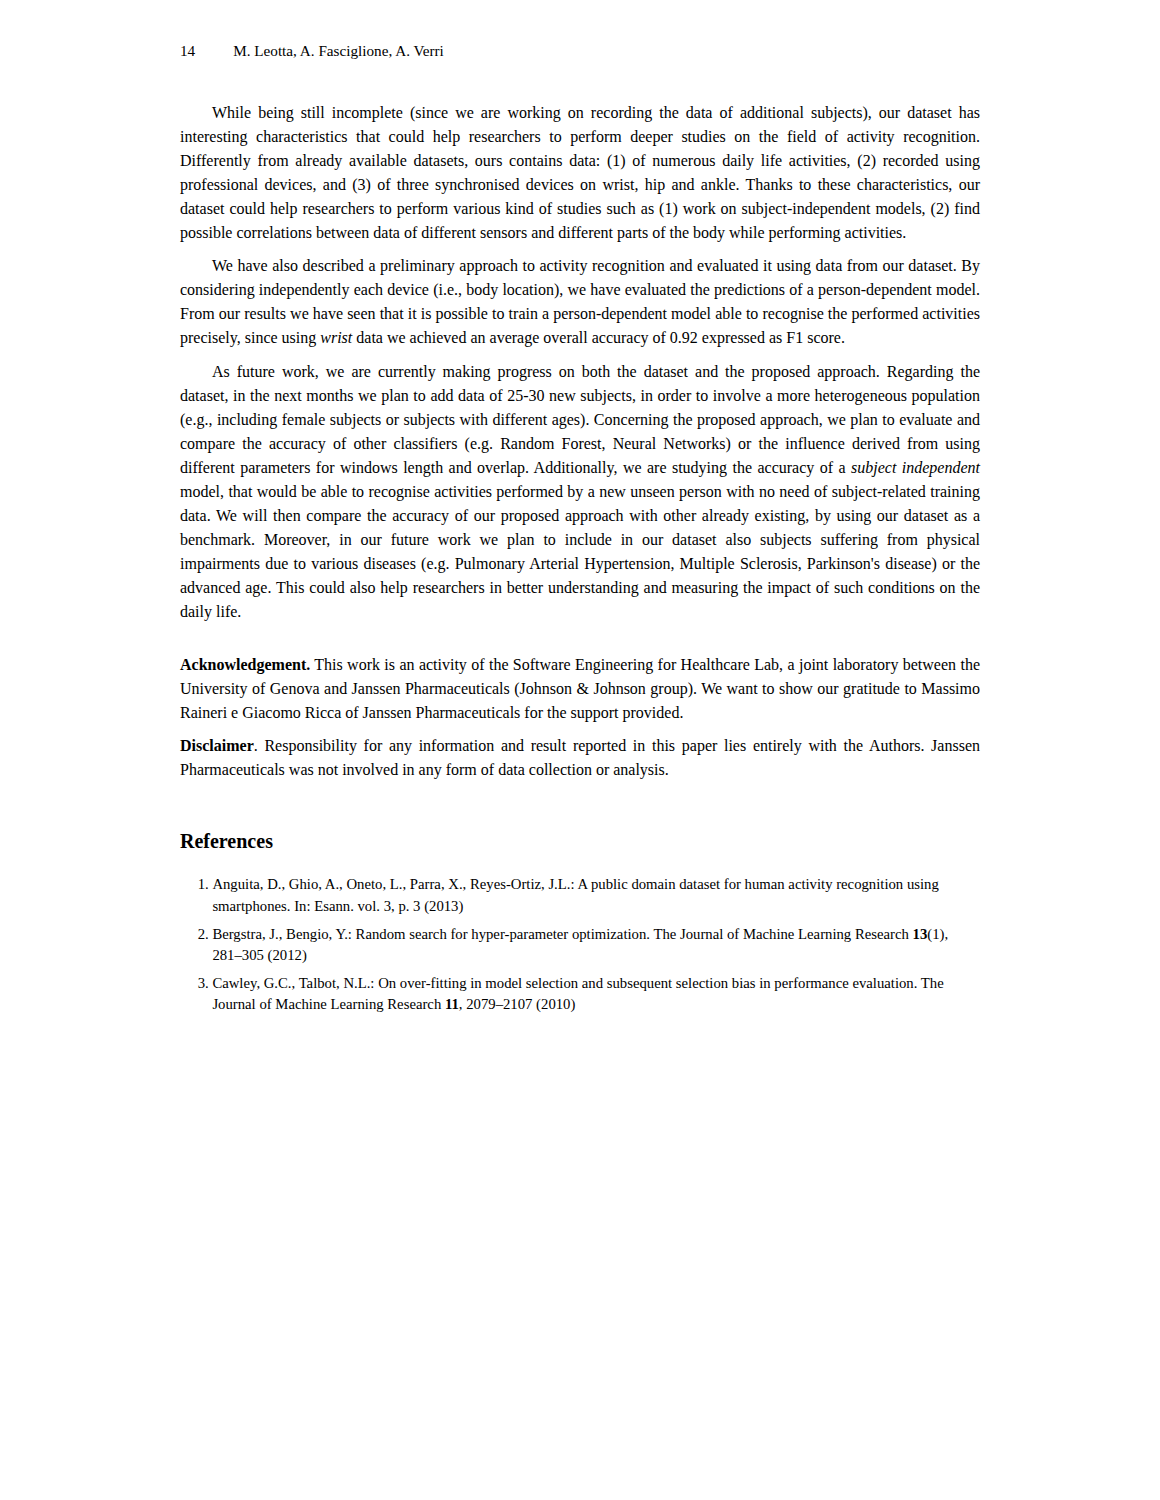14 M. Leotta, A. Fasciglione, A. Verri
While being still incomplete (since we are working on recording the data of additional subjects), our dataset has interesting characteristics that could help researchers to perform deeper studies on the field of activity recognition. Differently from already available datasets, ours contains data: (1) of numerous daily life activities, (2) recorded using professional devices, and (3) of three synchronised devices on wrist, hip and ankle. Thanks to these characteristics, our dataset could help researchers to perform various kind of studies such as (1) work on subject-independent models, (2) find possible correlations between data of different sensors and different parts of the body while performing activities.
We have also described a preliminary approach to activity recognition and evaluated it using data from our dataset. By considering independently each device (i.e., body location), we have evaluated the predictions of a person-dependent model. From our results we have seen that it is possible to train a person-dependent model able to recognise the performed activities precisely, since using wrist data we achieved an average overall accuracy of 0.92 expressed as F1 score.
As future work, we are currently making progress on both the dataset and the proposed approach. Regarding the dataset, in the next months we plan to add data of 25-30 new subjects, in order to involve a more heterogeneous population (e.g., including female subjects or subjects with different ages). Concerning the proposed approach, we plan to evaluate and compare the accuracy of other classifiers (e.g. Random Forest, Neural Networks) or the influence derived from using different parameters for windows length and overlap. Additionally, we are studying the accuracy of a subject independent model, that would be able to recognise activities performed by a new unseen person with no need of subject-related training data. We will then compare the accuracy of our proposed approach with other already existing, by using our dataset as a benchmark. Moreover, in our future work we plan to include in our dataset also subjects suffering from physical impairments due to various diseases (e.g. Pulmonary Arterial Hypertension, Multiple Sclerosis, Parkinson's disease) or the advanced age. This could also help researchers in better understanding and measuring the impact of such conditions on the daily life.
Acknowledgement. This work is an activity of the Software Engineering for Healthcare Lab, a joint laboratory between the University of Genova and Janssen Pharmaceuticals (Johnson & Johnson group). We want to show our gratitude to Massimo Raineri e Giacomo Ricca of Janssen Pharmaceuticals for the support provided.
Disclaimer. Responsibility for any information and result reported in this paper lies entirely with the Authors. Janssen Pharmaceuticals was not involved in any form of data collection or analysis.
References
Anguita, D., Ghio, A., Oneto, L., Parra, X., Reyes-Ortiz, J.L.: A public domain dataset for human activity recognition using smartphones. In: Esann. vol. 3, p. 3 (2013)
Bergstra, J., Bengio, Y.: Random search for hyper-parameter optimization. The Journal of Machine Learning Research 13(1), 281–305 (2012)
Cawley, G.C., Talbot, N.L.: On over-fitting in model selection and subsequent selection bias in performance evaluation. The Journal of Machine Learning Research 11, 2079–2107 (2010)